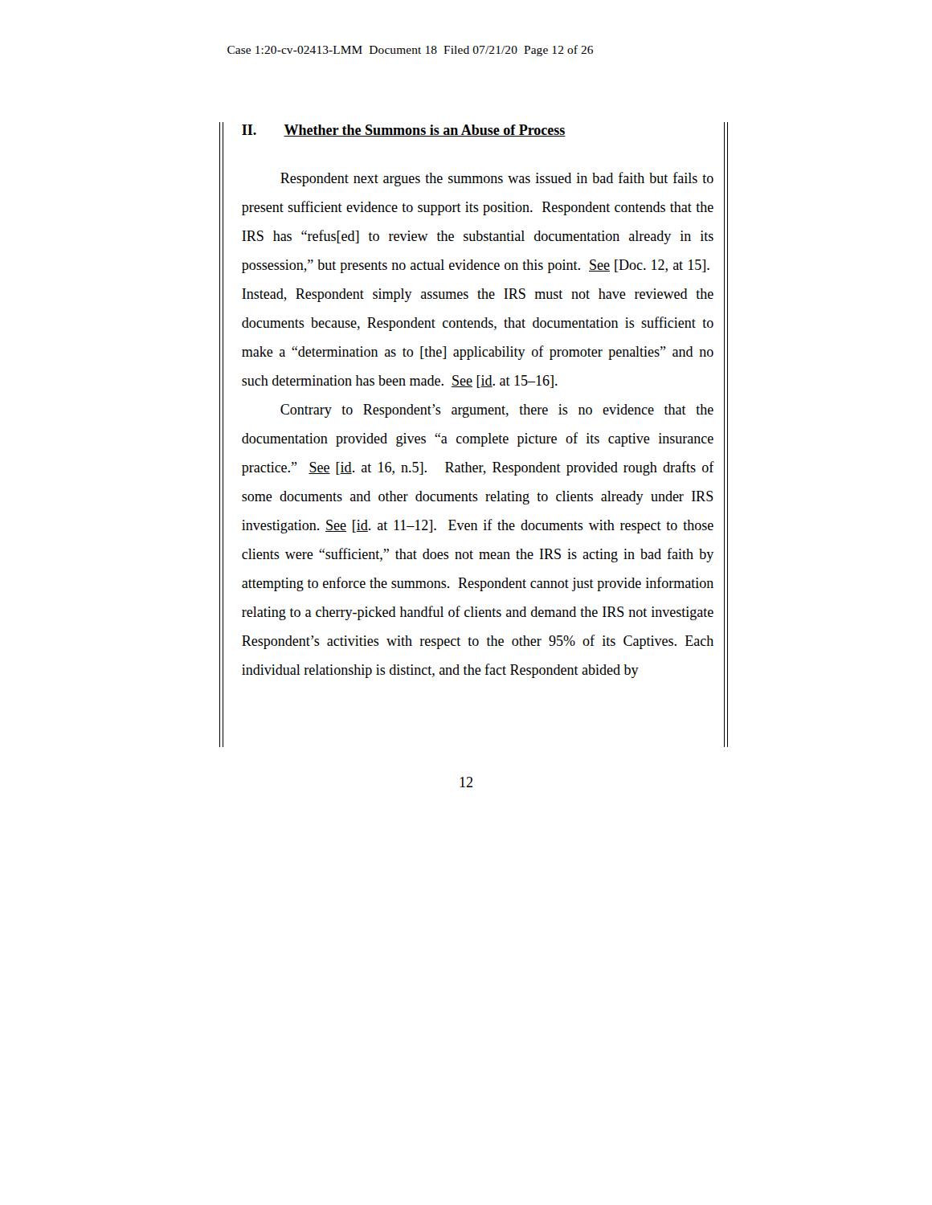Case 1:20-cv-02413-LMM Document 18 Filed 07/21/20 Page 12 of 26
II. Whether the Summons is an Abuse of Process
Respondent next argues the summons was issued in bad faith but fails to present sufficient evidence to support its position. Respondent contends that the IRS has “refus[ed] to review the substantial documentation already in its possession,” but presents no actual evidence on this point. See [Doc. 12, at 15]. Instead, Respondent simply assumes the IRS must not have reviewed the documents because, Respondent contends, that documentation is sufficient to make a “determination as to [the] applicability of promoter penalties” and no such determination has been made. See [id. at 15–16].
Contrary to Respondent’s argument, there is no evidence that the documentation provided gives “a complete picture of its captive insurance practice.” See [id. at 16, n.5]. Rather, Respondent provided rough drafts of some documents and other documents relating to clients already under IRS investigation. See [id. at 11–12]. Even if the documents with respect to those clients were “sufficient,” that does not mean the IRS is acting in bad faith by attempting to enforce the summons. Respondent cannot just provide information relating to a cherry-picked handful of clients and demand the IRS not investigate Respondent’s activities with respect to the other 95% of its Captives. Each individual relationship is distinct, and the fact Respondent abided by
12